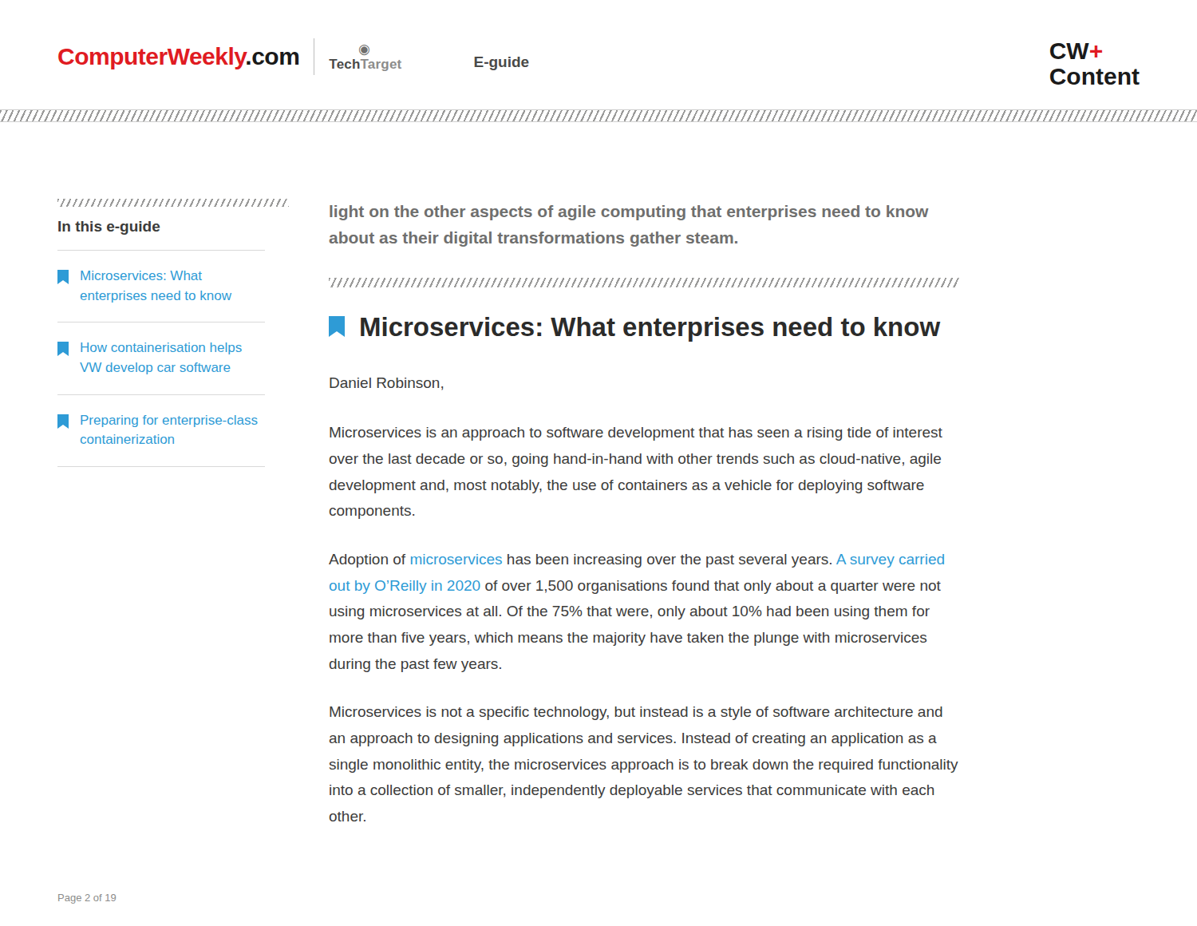ComputerWeekly.com
◉
TechTarget
E-guide
CW+
Content
In this e-guide
Microservices: What enterprises need to know
How containerisation helps VW develop car software
Preparing for enterprise-class containerization
light on the other aspects of agile computing that enterprises need to know about as their digital transformations gather steam.
Microservices: What enterprises need to know
Daniel Robinson,
Microservices is an approach to software development that has seen a rising tide of interest over the last decade or so, going hand-in-hand with other trends such as cloud-native, agile development and, most notably, the use of containers as a vehicle for deploying software components.
Adoption of microservices has been increasing over the past several years. A survey carried out by O’Reilly in 2020 of over 1,500 organisations found that only about a quarter were not using microservices at all. Of the 75% that were, only about 10% had been using them for more than five years, which means the majority have taken the plunge with microservices during the past few years.
Microservices is not a specific technology, but instead is a style of software architecture and an approach to designing applications and services. Instead of creating an application as a single monolithic entity, the microservices approach is to break down the required functionality into a collection of smaller, independently deployable services that communicate with each other.
Page 2 of 19